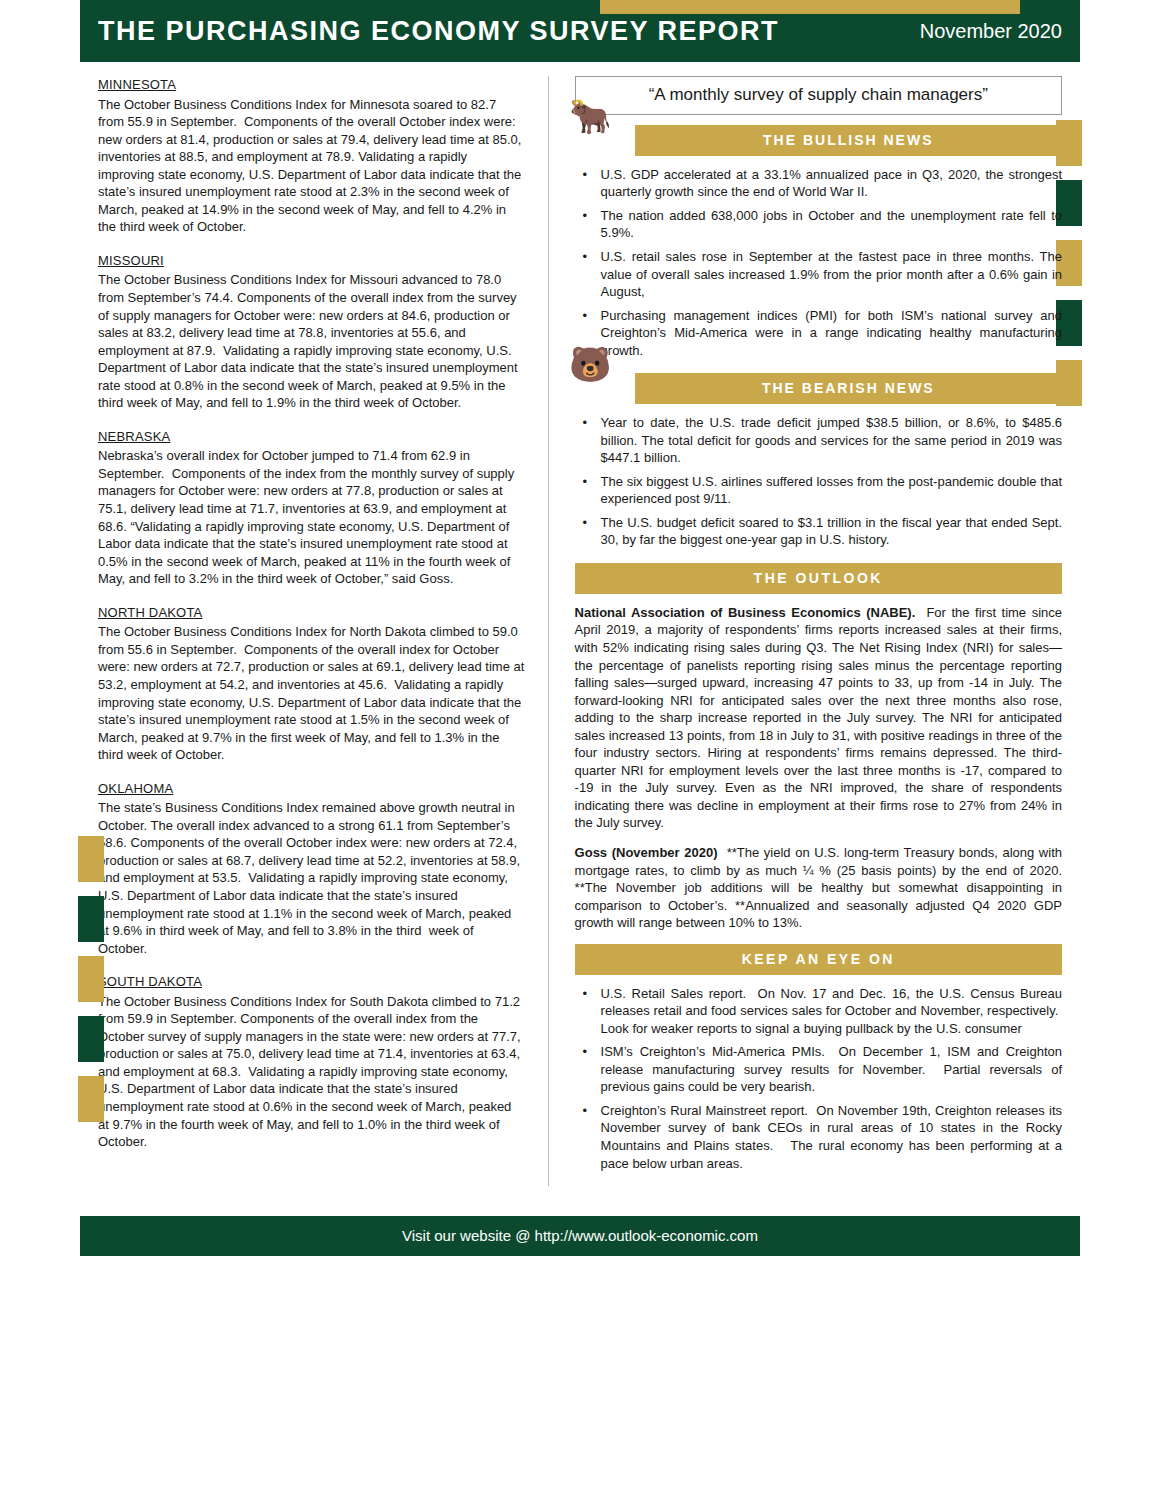The Purchasing Economy Survey Report
November 2020
MINNESOTA
The October Business Conditions Index for Minnesota soared to 82.7 from 55.9 in September. Components of the overall October index were: new orders at 81.4, production or sales at 79.4, delivery lead time at 85.0, inventories at 88.5, and employment at 78.9. Validating a rapidly improving state economy, U.S. Department of Labor data indicate that the state’s insured unemployment rate stood at 2.3% in the second week of March, peaked at 14.9% in the second week of May, and fell to 4.2% in the third week of October.
MISSOURI
The October Business Conditions Index for Missouri advanced to 78.0 from September’s 74.4. Components of the overall index from the survey of supply managers for October were: new orders at 84.6, production or sales at 83.2, delivery lead time at 78.8, inventories at 55.6, and employment at 87.9. Validating a rapidly improving state economy, U.S. Department of Labor data indicate that the state’s insured unemployment rate stood at 0.8% in the second week of March, peaked at 9.5% in the third week of May, and fell to 1.9% in the third week of October.
NEBRASKA
Nebraska’s overall index for October jumped to 71.4 from 62.9 in September. Components of the index from the monthly survey of supply managers for October were: new orders at 77.8, production or sales at 75.1, delivery lead time at 71.7, inventories at 63.9, and employment at 68.6. “Validating a rapidly improving state economy, U.S. Department of Labor data indicate that the state’s insured unemployment rate stood at 0.5% in the second week of March, peaked at 11% in the fourth week of May, and fell to 3.2% in the third week of October,” said Goss.
NORTH DAKOTA
The October Business Conditions Index for North Dakota climbed to 59.0 from 55.6 in September. Components of the overall index for October were: new orders at 72.7, production or sales at 69.1, delivery lead time at 53.2, employment at 54.2, and inventories at 45.6. Validating a rapidly improving state economy, U.S. Department of Labor data indicate that the state’s insured unemployment rate stood at 1.5% in the second week of March, peaked at 9.7% in the first week of May, and fell to 1.3% in the third week of October.
OKLAHOMA
The state’s Business Conditions Index remained above growth neutral in October. The overall index advanced to a strong 61.1 from September’s 58.6. Components of the overall October index were: new orders at 72.4, production or sales at 68.7, delivery lead time at 52.2, inventories at 58.9, and employment at 53.5. Validating a rapidly improving state economy, U.S. Department of Labor data indicate that the state’s insured unemployment rate stood at 1.1% in the second week of March, peaked at 9.6% in third week of May, and fell to 3.8% in the third week of October.
SOUTH DAKOTA
The October Business Conditions Index for South Dakota climbed to 71.2 from 59.9 in September. Components of the overall index from the October survey of supply managers in the state were: new orders at 77.7, production or sales at 75.0, delivery lead time at 71.4, inventories at 63.4, and employment at 68.3. Validating a rapidly improving state economy, U.S. Department of Labor data indicate that the state’s insured unemployment rate stood at 0.6% in the second week of March, peaked at 9.7% in the fourth week of May, and fell to 1.0% in the third week of October.
“A monthly survey of supply chain managers”
🐂
THE BULLISH NEWS
U.S. GDP accelerated at a 33.1% annualized pace in Q3, 2020, the strongest quarterly growth since the end of World War II.
The nation added 638,000 jobs in October and the unemployment rate fell to 5.9%.
U.S. retail sales rose in September at the fastest pace in three months. The value of overall sales increased 1.9% from the prior month after a 0.6% gain in August,
Purchasing management indices (PMI) for both ISM’s national survey and Creighton’s Mid-America were in a range indicating healthy manufacturing growth.
🐻
THE BEARISH NEWS
Year to date, the U.S. trade deficit jumped $38.5 billion, or 8.6%, to $485.6 billion. The total deficit for goods and services for the same period in 2019 was $447.1 billion.
The six biggest U.S. airlines suffered losses from the post-pandemic double that experienced post 9/11.
The U.S. budget deficit soared to $3.1 trillion in the fiscal year that ended Sept. 30, by far the biggest one-year gap in U.S. history.
THE OUTLOOK
National Association of Business Economics (NABE). For the first time since April 2019, a majority of respondents’ firms reports increased sales at their firms, with 52% indicating rising sales during Q3. The Net Rising Index (NRI) for sales—the percentage of panelists reporting rising sales minus the percentage reporting falling sales—surged upward, increasing 47 points to 33, up from -14 in July. The forward-looking NRI for anticipated sales over the next three months also rose, adding to the sharp increase reported in the July survey. The NRI for anticipated sales increased 13 points, from 18 in July to 31, with positive readings in three of the four industry sectors. Hiring at respondents’ firms remains depressed. The third-quarter NRI for employment levels over the last three months is -17, compared to -19 in the July survey. Even as the NRI improved, the share of respondents indicating there was decline in employment at their firms rose to 27% from 24% in the July survey.
Goss (November 2020) **The yield on U.S. long-term Treasury bonds, along with mortgage rates, to climb by as much ¼ % (25 basis points) by the end of 2020. **The November job additions will be healthy but somewhat disappointing in comparison to October’s. **Annualized and seasonally adjusted Q4 2020 GDP growth will range between 10% to 13%.
KEEP AN EYE ON
U.S. Retail Sales report. On Nov. 17 and Dec. 16, the U.S. Census Bureau releases retail and food services sales for October and November, respectively. Look for weaker reports to signal a buying pullback by the U.S. consumer
ISM’s Creighton’s Mid-America PMIs. On December 1, ISM and Creighton release manufacturing survey results for November. Partial reversals of previous gains could be very bearish.
Creighton’s Rural Mainstreet report. On November 19th, Creighton releases its November survey of bank CEOs in rural areas of 10 states in the Rocky Mountains and Plains states. The rural economy has been performing at a pace below urban areas.
Visit our website @ http://www.outlook-economic.com